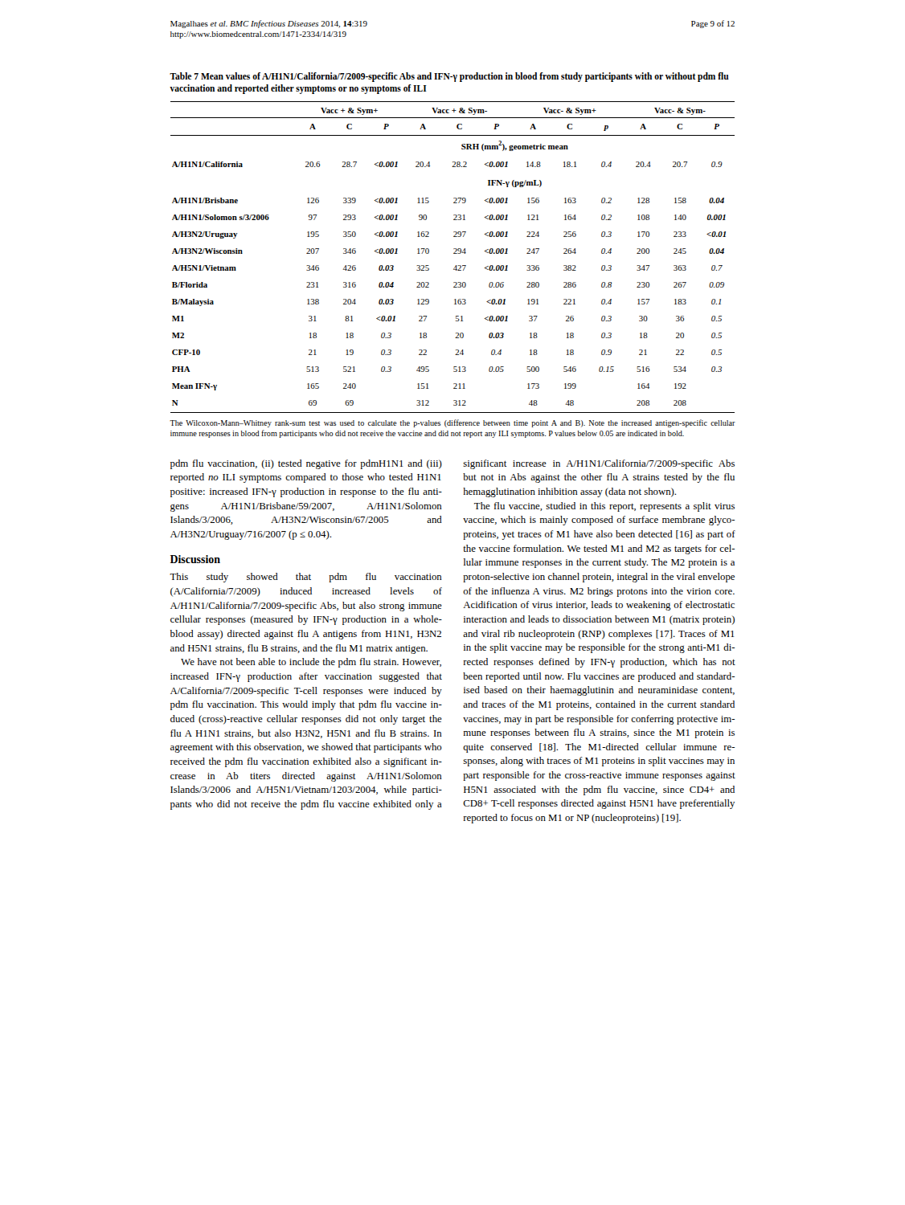Magalhaes et al. BMC Infectious Diseases 2014, 14:319
http://www.biomedcentral.com/1471-2334/14/319
Page 9 of 12
Table 7 Mean values of A/H1N1/California/7/2009-specific Abs and IFN-γ production in blood from study participants with or without pdm flu vaccination and reported either symptoms or no symptoms of ILI
| | Vacc + & Sym+ | Vacc + & Sym- | Vacc- & Sym+ | Vacc- & Sym- |
| --- | --- | --- | --- | --- |
| | A | C | P | A | C | P | A | C | p | A | C | P |
| | SRH (mm 2 ), geometric mean |
| A/H1N1/California | 20.6 | 28.7 | <0.001 | 20.4 | 28.2 | <0.001 | 14.8 | 18.1 | 0.4 | 20.4 | 20.7 | 0.9 |
| | IFN-γ (pg/mL) |
| A/H1N1/Brisbane | 126 | 339 | <0.001 | 115 | 279 | <0.001 | 156 | 163 | 0.2 | 128 | 158 | 0.04 |
| A/H1N1/Solomon s/3/2006 | 97 | 293 | <0.001 | 90 | 231 | <0.001 | 121 | 164 | 0.2 | 108 | 140 | 0.001 |
| A/H3N2/Uruguay | 195 | 350 | <0.001 | 162 | 297 | <0.001 | 224 | 256 | 0.3 | 170 | 233 | <0.01 |
| A/H3N2/Wisconsin | 207 | 346 | <0.001 | 170 | 294 | <0.001 | 247 | 264 | 0.4 | 200 | 245 | 0.04 |
| A/H5N1/Vietnam | 346 | 426 | 0.03 | 325 | 427 | <0.001 | 336 | 382 | 0.3 | 347 | 363 | 0.7 |
| B/Florida | 231 | 316 | 0.04 | 202 | 230 | 0.06 | 280 | 286 | 0.8 | 230 | 267 | 0.09 |
| B/Malaysia | 138 | 204 | 0.03 | 129 | 163 | <0.01 | 191 | 221 | 0.4 | 157 | 183 | 0.1 |
| M1 | 31 | 81 | <0.01 | 27 | 51 | <0.001 | 37 | 26 | 0.3 | 30 | 36 | 0.5 |
| M2 | 18 | 18 | 0.3 | 18 | 20 | 0.03 | 18 | 18 | 0.3 | 18 | 20 | 0.5 |
| CFP-10 | 21 | 19 | 0.3 | 22 | 24 | 0.4 | 18 | 18 | 0.9 | 21 | 22 | 0.5 |
| PHA | 513 | 521 | 0.3 | 495 | 513 | 0.05 | 500 | 546 | 0.15 | 516 | 534 | 0.3 |
| Mean IFN-γ | 165 | 240 | | 151 | 211 | | 173 | 199 | | 164 | 192 | |
| N | 69 | 69 | | 312 | 312 | | 48 | 48 | | 208 | 208 | |
The Wilcoxon-Mann–Whitney rank-sum test was used to calculate the p-values (difference between time point A and B). Note the increased antigen-specific cellular immune responses in blood from participants who did not receive the vaccine and did not report any ILI symptoms. P values below 0.05 are indicated in bold.
pdm flu vaccination, (ii) tested negative for pdmH1N1 and (iii) reported no ILI symptoms compared to those who tested H1N1 positive: increased IFN-γ production in response to the flu antigens A/H1N1/Brisbane/59/2007, A/H1N1/Solomon Islands/3/2006, A/H3N2/Wisconsin/67/2005 and A/H3N2/Uruguay/716/2007 (p ≤ 0.04).
Discussion
This study showed that pdm flu vaccination (A/California/7/2009) induced increased levels of A/H1N1/California/7/2009-specific Abs, but also strong immune cellular responses (measured by IFN-γ production in a whole-blood assay) directed against flu A antigens from H1N1, H3N2 and H5N1 strains, flu B strains, and the flu M1 matrix antigen.
We have not been able to include the pdm flu strain. However, increased IFN-γ production after vaccination suggested that A/California/7/2009-specific T-cell responses were induced by pdm flu vaccination. This would imply that pdm flu vaccine induced (cross)-reactive cellular responses did not only target the flu A H1N1 strains, but also H3N2, H5N1 and flu B strains. In agreement with this observation, we showed that participants who received the pdm flu vaccination exhibited also a significant increase in Ab titers directed against A/H1N1/Solomon Islands/3/2006 and A/H5N1/Vietnam/1203/2004, while participants who did not receive the pdm flu vaccine exhibited only a significant increase in A/H1N1/California/7/2009-specific Abs but not in Abs against the other flu A strains tested by the flu hemagglutination inhibition assay (data not shown).
The flu vaccine, studied in this report, represents a split virus vaccine, which is mainly composed of surface membrane glycoproteins, yet traces of M1 have also been detected [16] as part of the vaccine formulation. We tested M1 and M2 as targets for cellular immune responses in the current study. The M2 protein is a proton-selective ion channel protein, integral in the viral envelope of the influenza A virus. M2 brings protons into the virion core. Acidification of virus interior, leads to weakening of electrostatic interaction and leads to dissociation between M1 (matrix protein) and viral rib nucleoprotein (RNP) complexes [17]. Traces of M1 in the split vaccine may be responsible for the strong anti-M1 directed responses defined by IFN-γ production, which has not been reported until now. Flu vaccines are produced and standardised based on their haemagglutinin and neuraminidase content, and traces of the M1 proteins, contained in the current standard vaccines, may in part be responsible for conferring protective immune responses between flu A strains, since the M1 protein is quite conserved [18]. The M1-directed cellular immune responses, along with traces of M1 proteins in split vaccines may in part responsible for the cross-reactive immune responses against H5N1 associated with the pdm flu vaccine, since CD4+ and CD8+ T-cell responses directed against H5N1 have preferentially reported to focus on M1 or NP (nucleoproteins) [19].